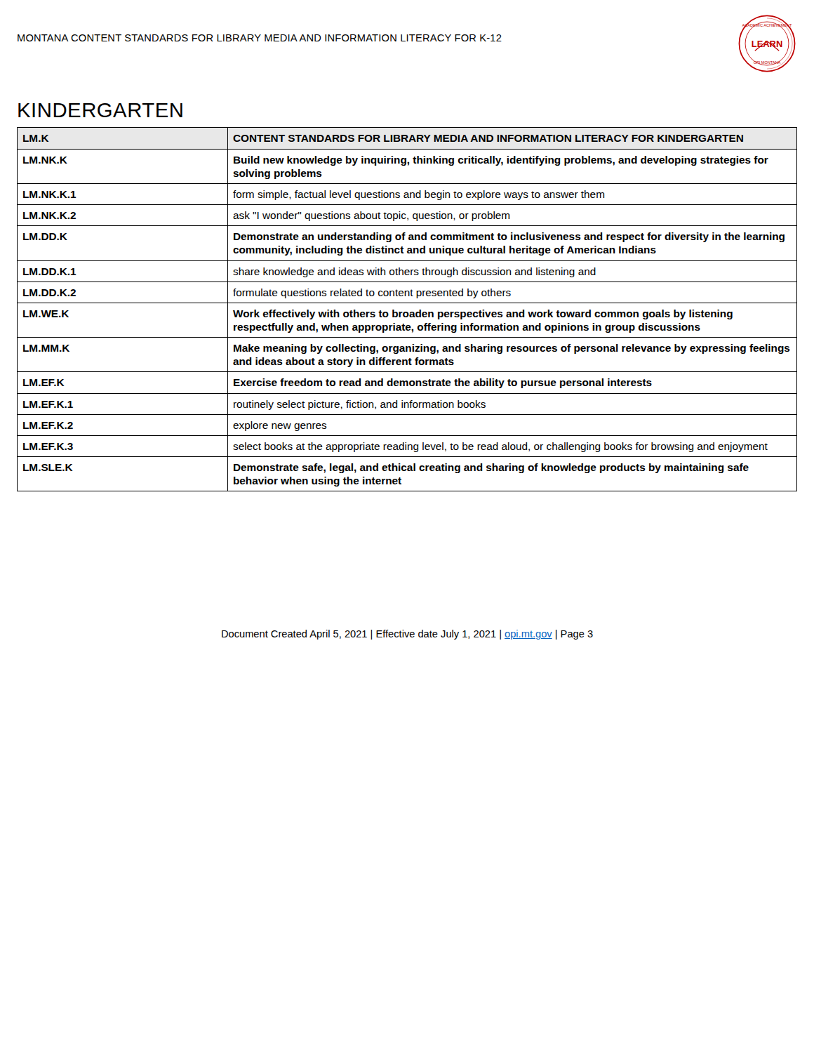MONTANA CONTENT STANDARDS FOR LIBRARY MEDIA AND INFORMATION LITERACY FOR K-12
ACADEMIC ACHIEVEMENT OPI MONTANA LEARN
KINDERGARTEN
| LM.K | CONTENT STANDARDS FOR LIBRARY MEDIA AND INFORMATION LITERACY FOR KINDERGARTEN |
| --- | --- |
| LM.NK.K | Build new knowledge by inquiring, thinking critically, identifying problems, and developing strategies for solving problems |
| LM.NK.K.1 | form simple, factual level questions and begin to explore ways to answer them |
| LM.NK.K.2 | ask "I wonder" questions about topic, question, or problem |
| LM.DD.K | Demonstrate an understanding of and commitment to inclusiveness and respect for diversity in the learning community, including the distinct and unique cultural heritage of American Indians |
| LM.DD.K.1 | share knowledge and ideas with others through discussion and listening and |
| LM.DD.K.2 | formulate questions related to content presented by others |
| LM.WE.K | Work effectively with others to broaden perspectives and work toward common goals by listening respectfully and, when appropriate, offering information and opinions in group discussions |
| LM.MM.K | Make meaning by collecting, organizing, and sharing resources of personal relevance by expressing feelings and ideas about a story in different formats |
| LM.EF.K | Exercise freedom to read and demonstrate the ability to pursue personal interests |
| LM.EF.K.1 | routinely select picture, fiction, and information books |
| LM.EF.K.2 | explore new genres |
| LM.EF.K.3 | select books at the appropriate reading level, to be read aloud, or challenging books for browsing and enjoyment |
| LM.SLE.K | Demonstrate safe, legal, and ethical creating and sharing of knowledge products by maintaining safe behavior when using the internet |
Document Created April 5, 2021 | Effective date July 1, 2021 | opi.mt.gov | Page 3